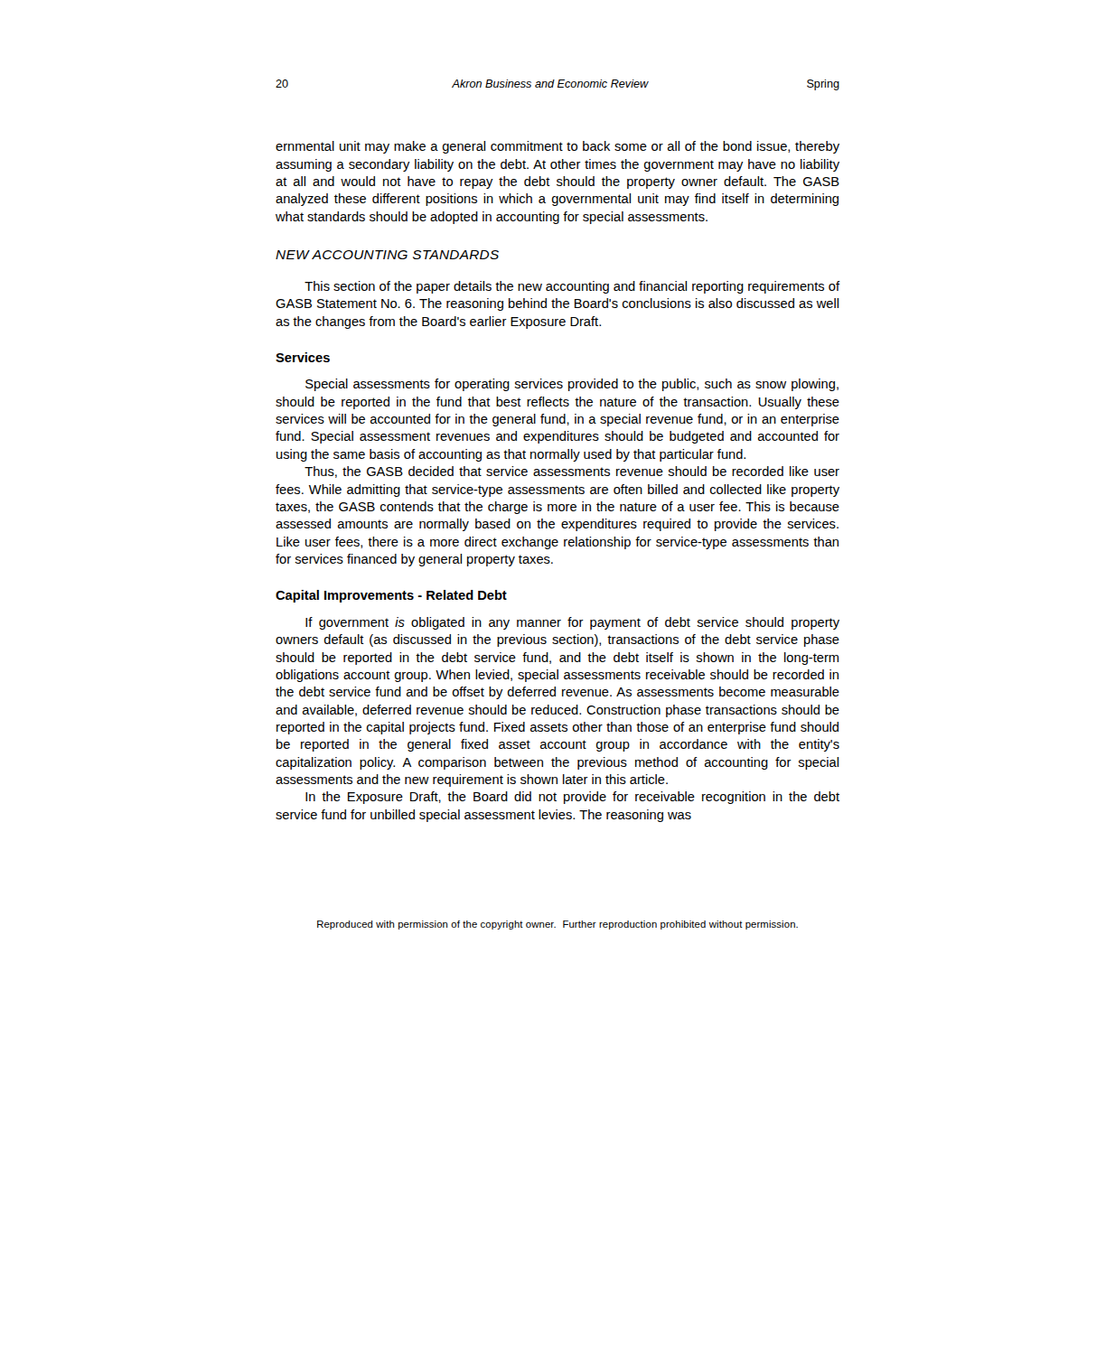20 Akron Business and Economic Review Spring
ernmental unit may make a general commitment to back some or all of the bond issue, thereby assuming a secondary liability on the debt. At other times the government may have no liability at all and would not have to repay the debt should the property owner default. The GASB analyzed these different positions in which a governmental unit may find itself in determining what standards should be adopted in accounting for special assessments.
NEW ACCOUNTING STANDARDS
This section of the paper details the new accounting and financial reporting requirements of GASB Statement No. 6. The reasoning behind the Board's conclusions is also discussed as well as the changes from the Board's earlier Exposure Draft.
Services
Special assessments for operating services provided to the public, such as snow plowing, should be reported in the fund that best reflects the nature of the transaction. Usually these services will be accounted for in the general fund, in a special revenue fund, or in an enterprise fund. Special assessment revenues and expenditures should be budgeted and accounted for using the same basis of accounting as that normally used by that particular fund.
Thus, the GASB decided that service assessments revenue should be recorded like user fees. While admitting that service-type assessments are often billed and collected like property taxes, the GASB contends that the charge is more in the nature of a user fee. This is because assessed amounts are normally based on the expenditures required to provide the services. Like user fees, there is a more direct exchange relationship for service-type assessments than for services financed by general property taxes.
Capital Improvements - Related Debt
If government is obligated in any manner for payment of debt service should property owners default (as discussed in the previous section), transactions of the debt service phase should be reported in the debt service fund, and the debt itself is shown in the long-term obligations account group. When levied, special assessments receivable should be recorded in the debt service fund and be offset by deferred revenue. As assessments become measurable and available, deferred revenue should be reduced. Construction phase transactions should be reported in the capital projects fund. Fixed assets other than those of an enterprise fund should be reported in the general fixed asset account group in accordance with the entity's capitalization policy. A comparison between the previous method of accounting for special assessments and the new requirement is shown later in this article.
In the Exposure Draft, the Board did not provide for receivable recognition in the debt service fund for unbilled special assessment levies. The reasoning was
Reproduced with permission of the copyright owner. Further reproduction prohibited without permission.